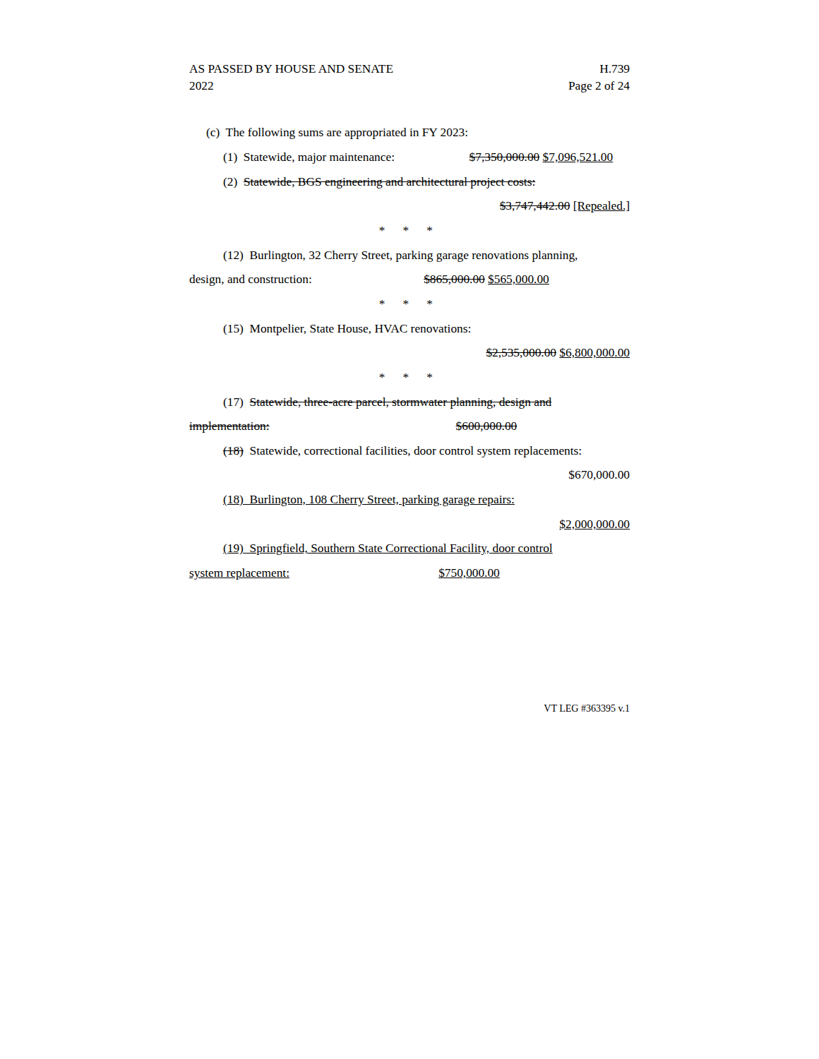AS PASSED BY HOUSE AND SENATE 2022
H.739 Page 2 of 24
(c) The following sums are appropriated in FY 2023:
(1) Statewide, major maintenance: $7,350,000.00 $7,096,521.00
(2) Statewide, BGS engineering and architectural project costs:
$3,747,442.00 [Repealed.]
* * *
(12) Burlington, 32 Cherry Street, parking garage renovations planning,
design, and construction: $865,000.00 $565,000.00
* * *
(15) Montpelier, State House, HVAC renovations:
$2,535,000.00 $6,800,000.00
* * *
(17) Statewide, three-acre parcel, stormwater planning, design and
implementation: $600,000.00
(18) Statewide, correctional facilities, door control system replacements:
$670,000.00
(18) Burlington, 108 Cherry Street, parking garage repairs:
$2,000,000.00
(19) Springfield, Southern State Correctional Facility, door control
system replacement: $750,000.00
VT LEG #363395 v.1